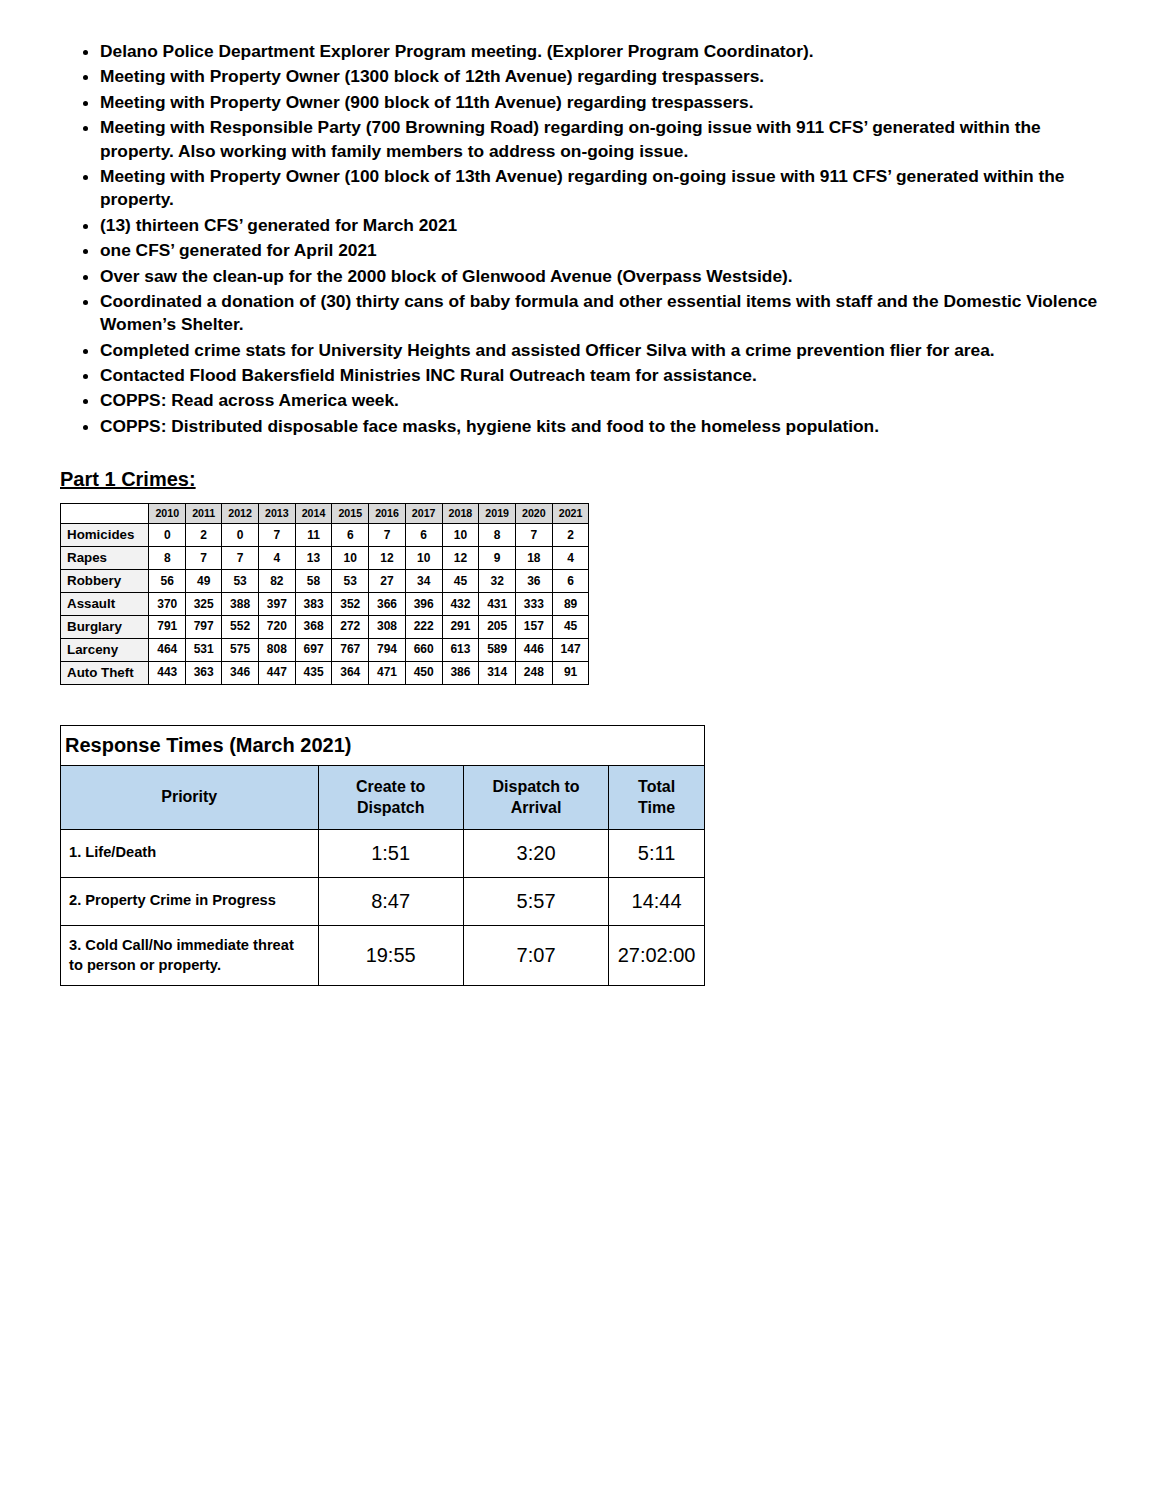Delano Police Department Explorer Program meeting. (Explorer Program Coordinator).
Meeting with Property Owner (1300 block of 12th Avenue) regarding trespassers.
Meeting with Property Owner (900 block of 11th Avenue) regarding trespassers.
Meeting with Responsible Party (700 Browning Road) regarding on-going issue with 911 CFS’ generated within the property. Also working with family members to address on-going issue.
Meeting with Property Owner (100 block of 13th Avenue) regarding on-going issue with 911 CFS’ generated within the property.
(13) thirteen CFS’ generated for March 2021
one CFS’ generated for April 2021
Over saw the clean-up for the 2000 block of Glenwood Avenue (Overpass Westside).
Coordinated a donation of (30) thirty cans of baby formula and other essential items with staff and the Domestic Violence Women’s Shelter.
Completed crime stats for University Heights and assisted Officer Silva with a crime prevention flier for area.
Contacted Flood Bakersfield Ministries INC Rural Outreach team for assistance.
COPPS: Read across America week.
COPPS: Distributed disposable face masks, hygiene kits and food to the homeless population.
Part 1 Crimes:
| | 2010 | 2011 | 2012 | 2013 | 2014 | 2015 | 2016 | 2017 | 2018 | 2019 | 2020 | 2021 |
| --- | --- | --- | --- | --- | --- | --- | --- | --- | --- | --- | --- | --- |
| Homicides | 0 | 2 | 0 | 7 | 11 | 6 | 7 | 6 | 10 | 8 | 7 | 2 |
| Rapes | 8 | 7 | 7 | 4 | 13 | 10 | 12 | 10 | 12 | 9 | 18 | 4 |
| Robbery | 56 | 49 | 53 | 82 | 58 | 53 | 27 | 34 | 45 | 32 | 36 | 6 |
| Assault | 370 | 325 | 388 | 397 | 383 | 352 | 366 | 396 | 432 | 431 | 333 | 89 |
| Burglary | 791 | 797 | 552 | 720 | 368 | 272 | 308 | 222 | 291 | 205 | 157 | 45 |
| Larceny | 464 | 531 | 575 | 808 | 697 | 767 | 794 | 660 | 613 | 589 | 446 | 147 |
| Auto Theft | 443 | 363 | 346 | 447 | 435 | 364 | 471 | 450 | 386 | 314 | 248 | 91 |
Response Times (March 2021)
| Priority | Create to Dispatch | Dispatch to Arrival | Total Time |
| --- | --- | --- | --- |
| 1. Life/Death | 1:51 | 3:20 | 5:11 |
| 2. Property Crime in Progress | 8:47 | 5:57 | 14:44 |
| 3. Cold Call/No immediate threat to person or property. | 19:55 | 7:07 | 27:02:00 |